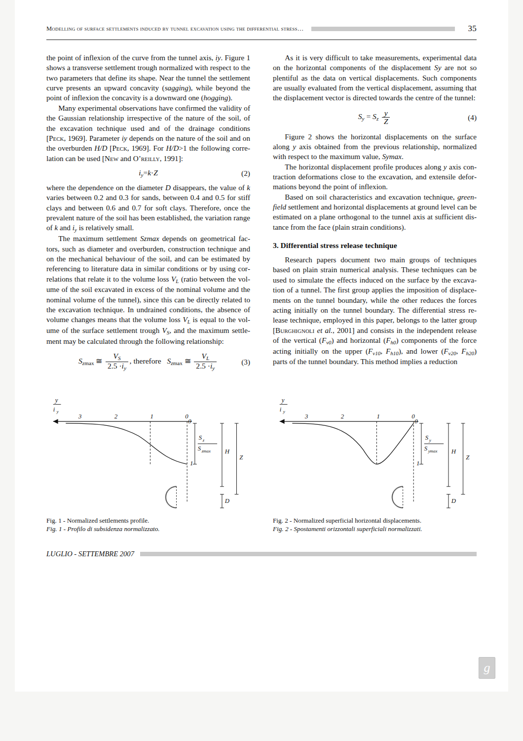Modelling of surface settlements induced by tunnel excavation using the differential stress… 35
the point of inflexion of the curve from the tunnel axis, iy. Figure 1 shows a transverse settlement trough normalized with respect to the two parameters that define its shape. Near the tunnel the settlement curve presents an upward concavity (sagging), while beyond the point of inflexion the concavity is a downward one (hogging).
Many experimental observations have confirmed the validity of the Gaussian relationship irrespective of the nature of the soil, of the excavation technique used and of the drainage conditions [Peck, 1969]. Parameter iy depends on the nature of the soil and on the overburden H/D [Peck, 1969]. For H/D>1 the following correlation can be used [New and O’reilly, 1991]:
iy=k·Z (2)
where the dependence on the diameter D disappears, the value of k varies between 0.2 and 0.3 for sands, between 0.4 and 0.5 for stiff clays and between 0.6 and 0.7 for soft clays. Therefore, once the prevalent nature of the soil has been established, the variation range of k and iy is relatively small.
The maximum settlement Szmax depends on geometrical factors, such as diameter and overburden, construction technique and on the mechanical behaviour of the soil, and can be estimated by referencing to literature data in similar conditions or by using correlations that relate it to the volume loss VL (ratio between the volume of the soil excavated in excess of the nominal volume and the nominal volume of the tunnel), since this can be directly related to the excavation technique. In undrained conditions, the absence of volume changes means that the volume loss VL is equal to the volume of the surface settlement trough VS, and the maximum settlement may be calculated through the following relationship:
Szmax ≅ VS 2.5 ·iy, therefore Szmax ≅ VL 2.5 ·iy (3)
As it is very difficult to take measurements, experimental data on the horizontal components of the displacement Sy are not so plentiful as the data on vertical displacements. Such components are usually evaluated from the vertical displacement, assuming that the displacement vector is directed towards the centre of the tunnel:
Sy = Sz yZ (4)
Figure 2 shows the horizontal displacements on the surface along y axis obtained from the previous relationship, normalized with respect to the maximum value, Symax.
The horizontal displacement profile produces along y axis contraction deformations close to the excavation, and extensile deformations beyond the point of inflexion.
Based on soil characteristics and excavation technique, green-field settlement and horizontal displacements at ground level can be estimated on a plane orthogonal to the tunnel axis at sufficient distance from the face (plain strain conditions).
3. Differential stress release technique
Research papers document two main groups of techniques based on plain strain numerical analysis. These techniques can be used to simulate the effects induced on the surface by the excavation of a tunnel. The first group applies the imposition of displacements on the tunnel boundary, while the other reduces the forces acting initially on the tunnel boundary. The differential stress release technique, employed in this paper, belongs to the latter group [Burghignoli et al., 2001] and consists in the independent release of the vertical (Fv0) and horizontal (Fh0) components of the force acting initially on the upper (Fv10, Fh10), and lower (Fv20, Fh20) parts of the tunnel boundary. This method implies a reduction
y i y 3 2 1 0 0 S z S zmax 1 H Z D
Fig. 1 - Normalized settlements profile.
Fig. 1 - Profilo di subsidenza normalizzato.
y i y 3 2 1 0 0 S y S ymax 1 H Z D
Fig. 2 - Normalized superficial horizontal displacements.
Fig. 2 - Spostamenti orizzontali superficiali normalizzati.
LUGLIO - SETTEMBRE 2007
g